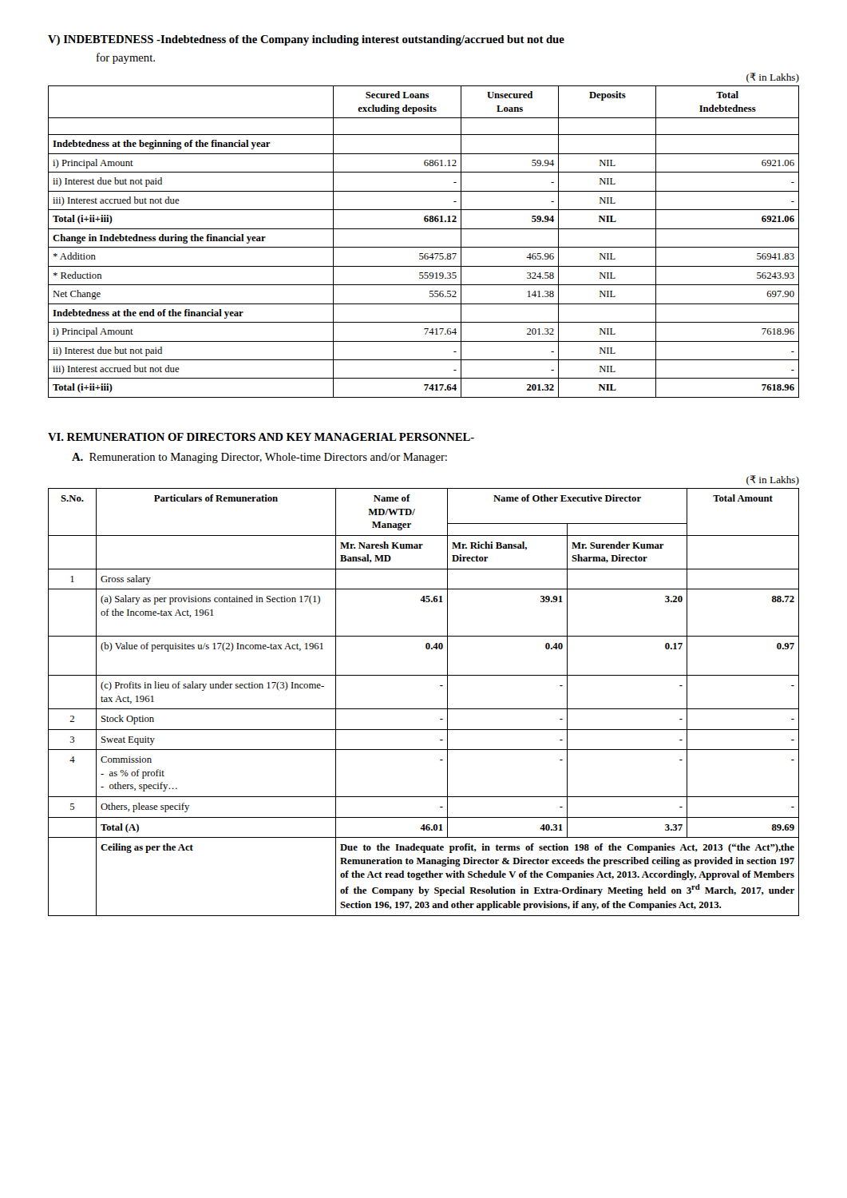V) INDEBTEDNESS -Indebtedness of the Company including interest outstanding/accrued but not due
for payment.
(₹ in Lakhs)
| | Secured Loans excluding deposits | Unsecured Loans | Deposits | Total Indebtedness |
| --- | --- | --- | --- | --- |
| Indebtedness at the beginning of the financial year | | | | |
| i) Principal Amount | 6861.12 | 59.94 | NIL | 6921.06 |
| ii) Interest due but not paid | - | - | NIL | - |
| iii) Interest accrued but not due | - | - | NIL | - |
| Total (i+ii+iii) | 6861.12 | 59.94 | NIL | 6921.06 |
| Change in Indebtedness during the financial year | | | | |
| * Addition | 56475.87 | 465.96 | NIL | 56941.83 |
| * Reduction | 55919.35 | 324.58 | NIL | 56243.93 |
| Net Change | 556.52 | 141.38 | NIL | 697.90 |
| Indebtedness at the end of the financial year | | | | |
| i) Principal Amount | 7417.64 | 201.32 | NIL | 7618.96 |
| ii) Interest due but not paid | - | - | NIL | - |
| iii) Interest accrued but not due | - | - | NIL | - |
| Total (i+ii+iii) | 7417.64 | 201.32 | NIL | 7618.96 |
VI. REMUNERATION OF DIRECTORS AND KEY MANAGERIAL PERSONNEL-
A. Remuneration to Managing Director, Whole-time Directors and/or Manager:
(₹ in Lakhs)
| S.No. | Particulars of Remuneration | Name of MD/WTD/ Manager | Name of Other Executive Director | Total Amount |
| --- | --- | --- | --- | --- |
| | | Mr. Naresh Kumar Bansal, MD | Mr. Richi Bansal, Director | Mr. Surender Kumar Sharma, Director | |
| 1 | Gross salary | | | | |
| | (a) Salary as per provisions contained in Section 17(1) of the Income-tax Act, 1961 | 45.61 | 39.91 | 3.20 | 88.72 |
| | (b) Value of perquisites u/s 17(2) Income-tax Act, 1961 | 0.40 | 0.40 | 0.17 | 0.97 |
| | (c) Profits in lieu of salary under section 17(3) Income- tax Act, 1961 | - | - | - | - |
| 2 | Stock Option | - | - | - | - |
| 3 | Sweat Equity | - | - | - | - |
| 4 | Commission - as % of profit - others, specify… | - | - | - | - |
| 5 | Others, please specify | - | - | - | - |
| | Total (A) | 46.01 | 40.31 | 3.37 | 89.69 |
| | Ceiling as per the Act | Due to the Inadequate profit, in terms of section 198 of the Companies Act, 2013 (“the Act”),the Remuneration to Managing Director & Director exceeds the prescribed ceiling as provided in section 197 of the Act read together with Schedule V of the Companies Act, 2013. Accordingly, Approval of Members of the Company by Special Resolution in Extra-Ordinary Meeting held on 3 rd March, 2017, under Section 196, 197, 203 and other applicable provisions, if any, of the Companies Act, 2013. |